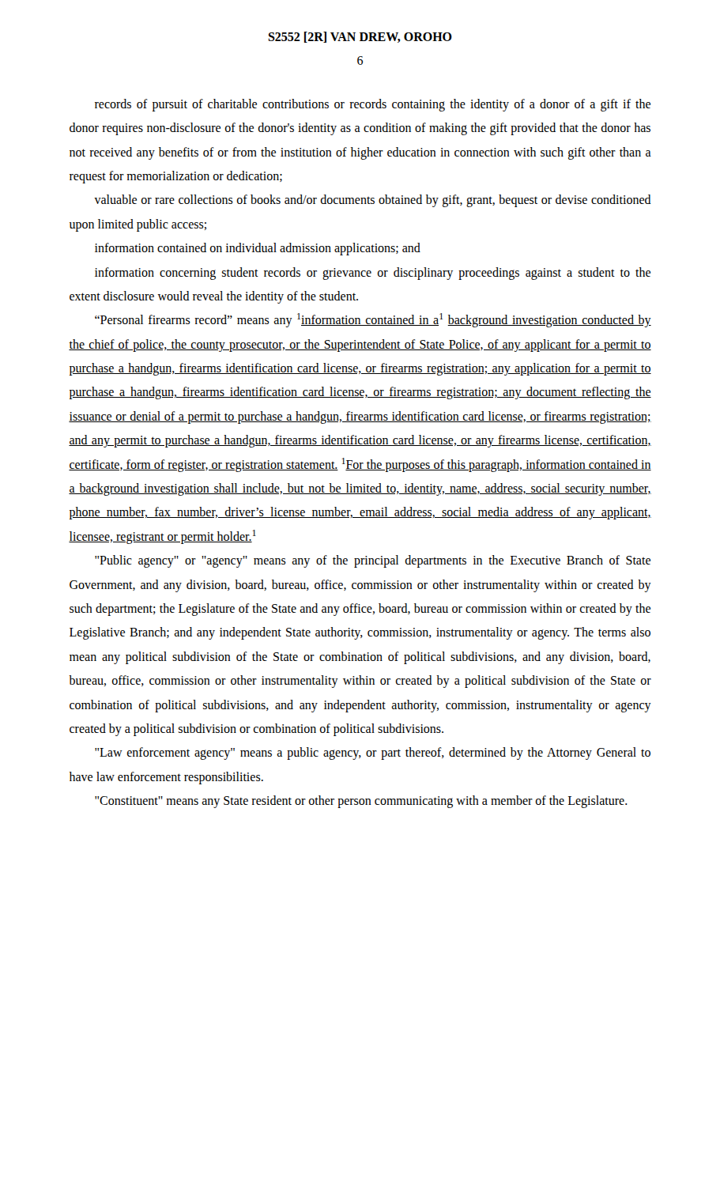S2552 [2R] VAN DREW, OROHO
6
records of pursuit of charitable contributions or records containing the identity of a donor of a gift if the donor requires non-disclosure of the donor's identity as a condition of making the gift provided that the donor has not received any benefits of or from the institution of higher education in connection with such gift other than a request for memorialization or dedication;
valuable or rare collections of books and/or documents obtained by gift, grant, bequest or devise conditioned upon limited public access;
information contained on individual admission applications; and
information concerning student records or grievance or disciplinary proceedings against a student to the extent disclosure would reveal the identity of the student.
“Personal firearms record” means any 1information contained in a1 background investigation conducted by the chief of police, the county prosecutor, or the Superintendent of State Police, of any applicant for a permit to purchase a handgun, firearms identification card license, or firearms registration; any application for a permit to purchase a handgun, firearms identification card license, or firearms registration; any document reflecting the issuance or denial of a permit to purchase a handgun, firearms identification card license, or firearms registration; and any permit to purchase a handgun, firearms identification card license, or any firearms license, certification, certificate, form of register, or registration statement. 1For the purposes of this paragraph, information contained in a background investigation shall include, but not be limited to, identity, name, address, social security number, phone number, fax number, driver’s license number, email address, social media address of any applicant, licensee, registrant or permit holder.1
"Public agency" or "agency" means any of the principal departments in the Executive Branch of State Government, and any division, board, bureau, office, commission or other instrumentality within or created by such department; the Legislature of the State and any office, board, bureau or commission within or created by the Legislative Branch; and any independent State authority, commission, instrumentality or agency. The terms also mean any political subdivision of the State or combination of political subdivisions, and any division, board, bureau, office, commission or other instrumentality within or created by a political subdivision of the State or combination of political subdivisions, and any independent authority, commission, instrumentality or agency created by a political subdivision or combination of political subdivisions.
"Law enforcement agency" means a public agency, or part thereof, determined by the Attorney General to have law enforcement responsibilities.
"Constituent" means any State resident or other person communicating with a member of the Legislature.